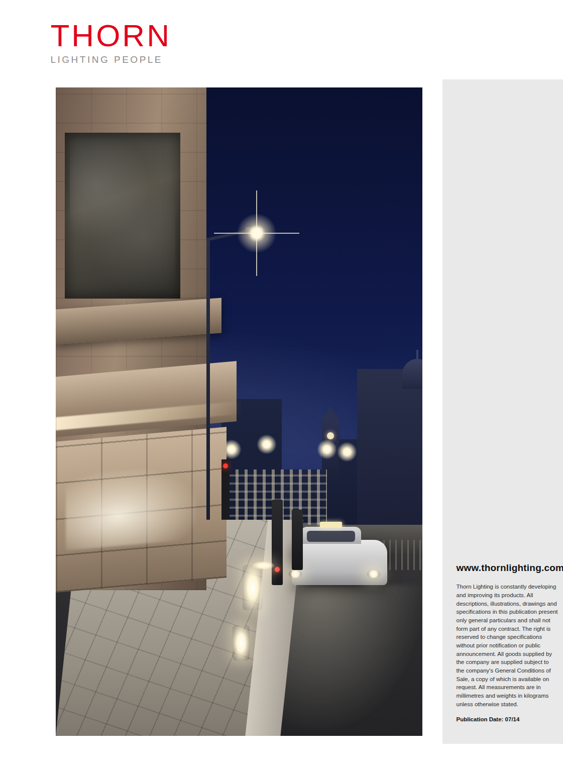THORN
LIGHTING PEOPLE
www.thornlighting.com
Thorn Lighting is constantly developing and improving its products. All descriptions, illustrations, drawings and specifications in this publication present only general particulars and shall not form part of any contract. The right is reserved to change specifications without prior notification or public announcement. All goods supplied by the company are supplied subject to the company's General Conditions of Sale, a copy of which is available on request. All measurements are in millimetres and weights in kilograms unless otherwise stated.
Publication Date: 07/14